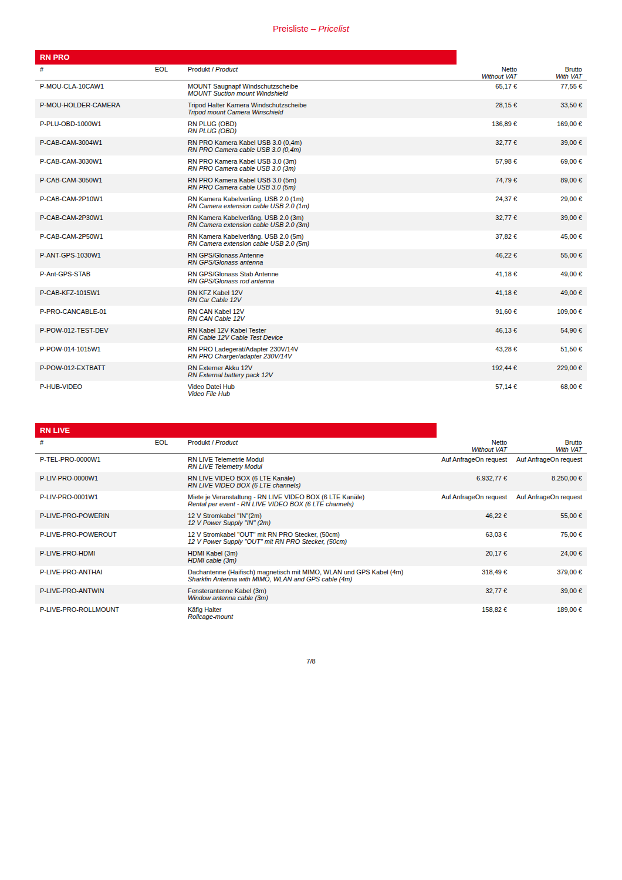Preisliste – Pricelist
| RN PRO | | |
| # | EOL | Produkt / Product | Netto Without VAT | Brutto With VAT |
| P-MOU-CLA-10CAW1 | | MOUNT Saugnapf Windschutzscheibe MOUNT Suction mount Windshield | 65,17 € | 77,55 € |
| P-MOU-HOLDER-CAMERA | | Tripod Halter Kamera Windschutzscheibe Tripod mount Camera Winschield | 28,15 € | 33,50 € |
| P-PLU-OBD-1000W1 | | RN PLUG (OBD) RN PLUG (OBD) | 136,89 € | 169,00 € |
| P-CAB-CAM-3004W1 | | RN PRO Kamera Kabel USB 3.0 (0,4m) RN PRO Camera cable USB 3.0 (0,4m) | 32,77 € | 39,00 € |
| P-CAB-CAM-3030W1 | | RN PRO Kamera Kabel USB 3.0 (3m) RN PRO Camera cable USB 3.0 (3m) | 57,98 € | 69,00 € |
| P-CAB-CAM-3050W1 | | RN PRO Kamera Kabel USB 3.0 (5m) RN PRO Camera cable USB 3.0 (5m) | 74,79 € | 89,00 € |
| P-CAB-CAM-2P10W1 | | RN Kamera Kabelverläng. USB 2.0 (1m) RN Camera extension cable USB 2.0 (1m) | 24,37 € | 29,00 € |
| P-CAB-CAM-2P30W1 | | RN Kamera Kabelverläng. USB 2.0 (3m) RN Camera extension cable USB 2.0 (3m) | 32,77 € | 39,00 € |
| P-CAB-CAM-2P50W1 | | RN Kamera Kabelverläng. USB 2.0 (5m) RN Camera extension cable USB 2.0 (5m) | 37,82 € | 45,00 € |
| P-ANT-GPS-1030W1 | | RN GPS/Glonass Antenne RN GPS/Glonass antenna | 46,22 € | 55,00 € |
| P-Ant-GPS-STAB | | RN GPS/Glonass Stab Antenne RN GPS/Glonass rod antenna | 41,18 € | 49,00 € |
| P-CAB-KFZ-1015W1 | | RN KFZ Kabel 12V RN Car Cable 12V | 41,18 € | 49,00 € |
| P-PRO-CANCABLE-01 | | RN CAN Kabel 12V RN CAN Cable 12V | 91,60 € | 109,00 € |
| P-POW-012-TEST-DEV | | RN Kabel 12V Kabel Tester RN Cable 12V Cable Test Device | 46,13 € | 54,90 € |
| P-POW-014-1015W1 | | RN PRO Ladegerät/Adapter 230V/14V RN PRO Charger/adapter 230V/14V | 43,28 € | 51,50 € |
| P-POW-012-EXTBATT | | RN Externer Akku 12V RN External battery pack 12V | 192,44 € | 229,00 € |
| P-HUB-VIDEO | | Video Datei Hub Video File Hub | 57,14 € | 68,00 € |
| RN LIVE | | |
| # | EOL | Produkt / Product | Netto Without VAT | Brutto With VAT |
| P-TEL-PRO-0000W1 | | RN LIVE Telemetrie Modul RN LIVE Telemetry Modul | Auf Anfrage On request | Auf Anfrage On request |
| P-LIV-PRO-0000W1 | | RN LIVE VIDEO BOX (6 LTE Kanäle) RN LIVE VIDEO BOX (6 LTE channels) | 6.932,77 € | 8.250,00 € |
| P-LIV-PRO-0001W1 | | Miete je Veranstaltung - RN LIVE VIDEO BOX (6 LTE Kanäle) Rental per event - RN LIVE VIDEO BOX (6 LTE channels) | Auf Anfrage On request | Auf Anfrage On request |
| P-LIVE-PRO-POWERIN | | 12 V Stromkabel "IN"(2m) 12 V Power Supply "IN" (2m) | 46,22 € | 55,00 € |
| P-LIVE-PRO-POWEROUT | | 12 V Stromkabel "OUT" mit RN PRO Stecker, (50cm) 12 V Power Supply "OUT" mit RN PRO Stecker, (50cm) | 63,03 € | 75,00 € |
| P-LIVE-PRO-HDMI | | HDMI Kabel (3m) HDMI cable (3m) | 20,17 € | 24,00 € |
| P-LIVE-PRO-ANTHAI | | Dachantenne (Haifisch) magnetisch mit MIMO, WLAN und GPS Kabel (4m) Sharkfin Antenna with MIMO, WLAN and GPS cable (4m) | 318,49 € | 379,00 € |
| P-LIVE-PRO-ANTWIN | | Fensterantenne Kabel (3m) Window antenna cable (3m) | 32,77 € | 39,00 € |
| P-LIVE-PRO-ROLLMOUNT | | Käfig Halter Rollcage-mount | 158,82 € | 189,00 € |
7/8